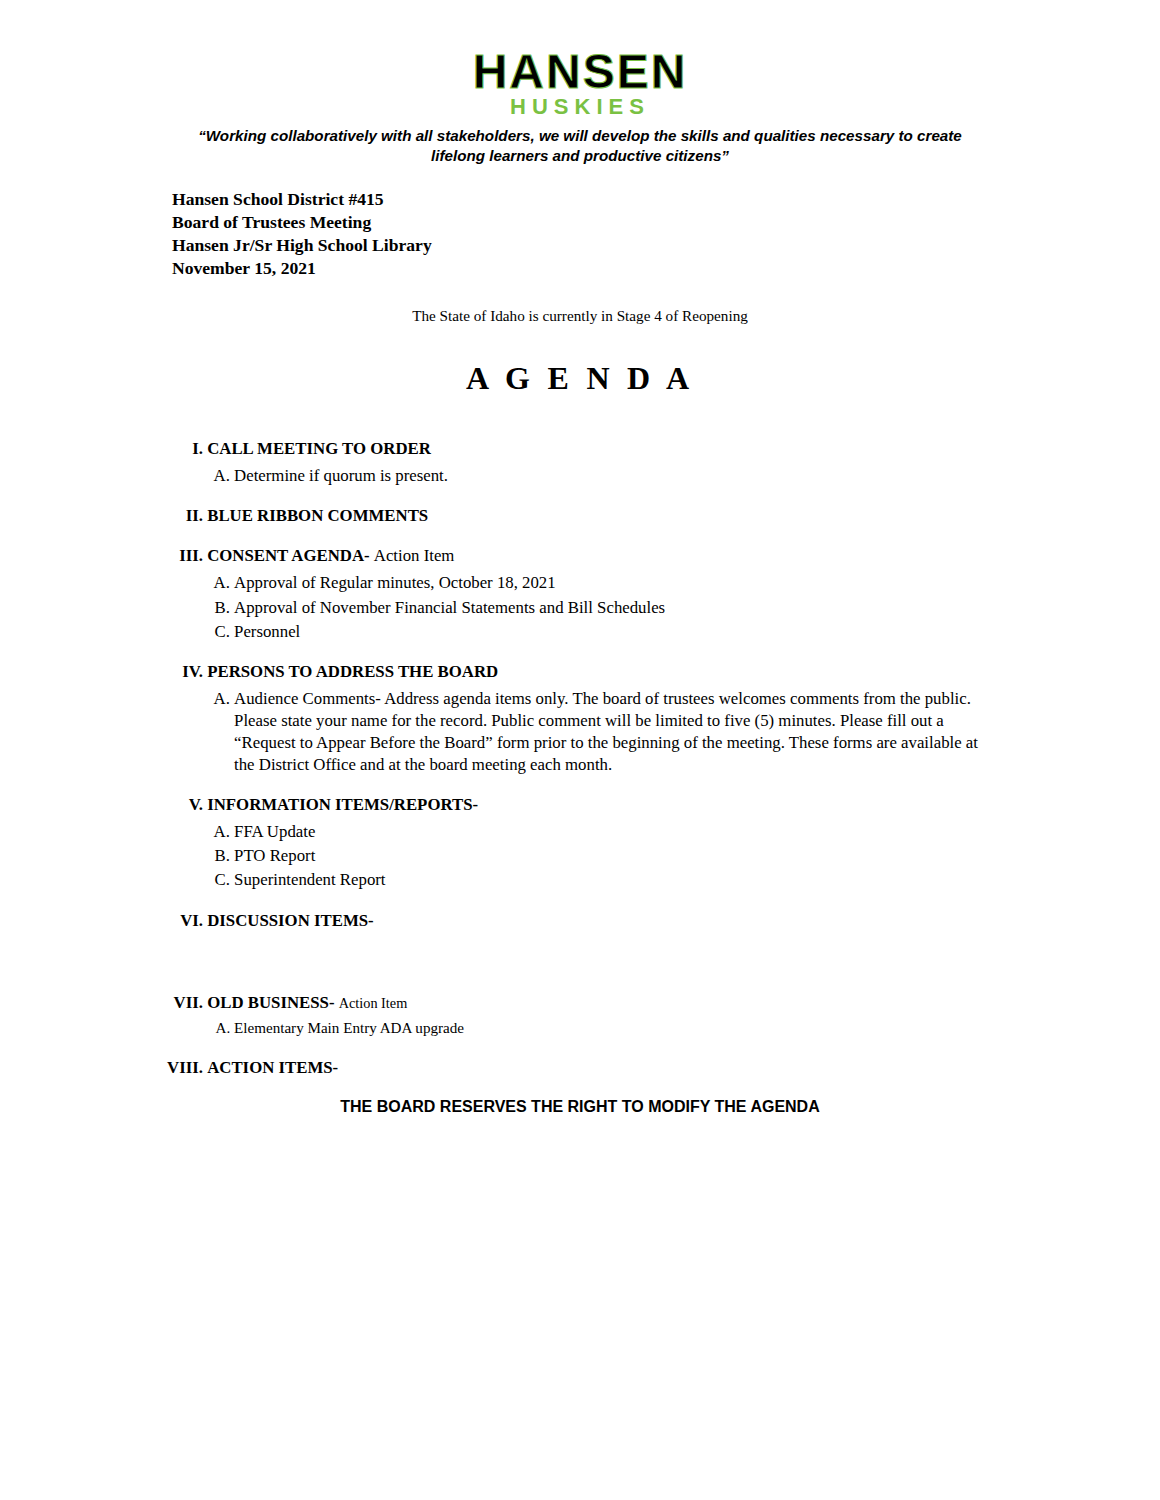HANSEN
HUSKIES
“Working collaboratively with all stakeholders, we will develop the skills and qualities necessary to create lifelong learners and productive citizens”
Hansen School District #415
Board of Trustees Meeting
Hansen Jr/Sr High School Library
November 15, 2021
The State of Idaho is currently in Stage 4 of Reopening
A G E N D A
CALL MEETING TO ORDER
Determine if quorum is present.
BLUE RIBBON COMMENTS
CONSENT AGENDA- Action Item
Approval of Regular minutes, October 18, 2021
Approval of November Financial Statements and Bill Schedules
Personnel
PERSONS TO ADDRESS THE BOARD
Audience Comments- Address agenda items only. The board of trustees welcomes comments from the public. Please state your name for the record. Public comment will be limited to five (5) minutes. Please fill out a “Request to Appear Before the Board” form prior to the beginning of the meeting. These forms are available at the District Office and at the board meeting each month.
INFORMATION ITEMS/REPORTS-
FFA Update
PTO Report
Superintendent Report
DISCUSSION ITEMS-
OLD BUSINESS- Action Item
Elementary Main Entry ADA upgrade
ACTION ITEMS-
THE BOARD RESERVES THE RIGHT TO MODIFY THE AGENDA